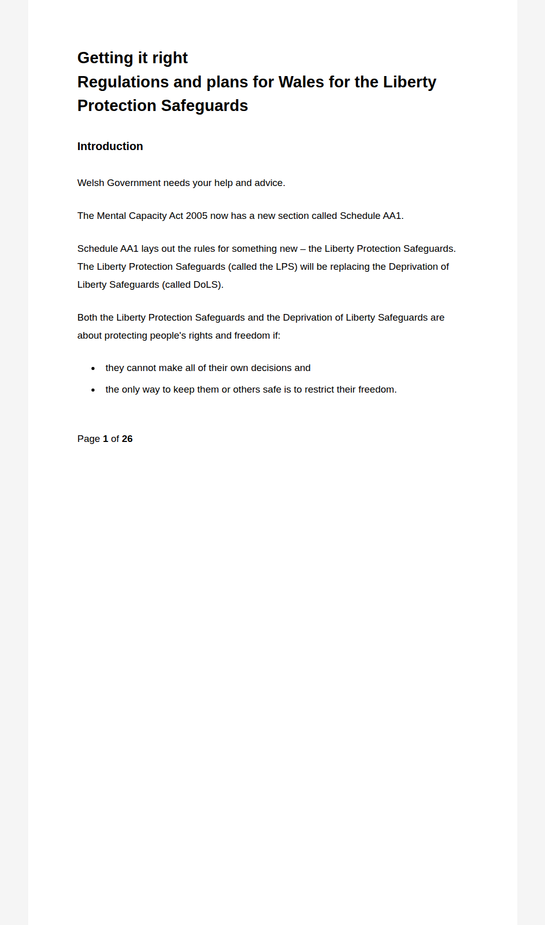Getting it right
Regulations and plans for Wales for the Liberty Protection Safeguards
Introduction
Welsh Government needs your help and advice.
The Mental Capacity Act 2005 now has a new section called Schedule AA1.
Schedule AA1 lays out the rules for something new – the Liberty Protection Safeguards. The Liberty Protection Safeguards (called the LPS) will be replacing the Deprivation of Liberty Safeguards (called DoLS).
Both the Liberty Protection Safeguards and the Deprivation of Liberty Safeguards are about protecting people's rights and freedom if:
they cannot make all of their own decisions and
the only way to keep them or others safe is to restrict their freedom.
Page 1 of 26